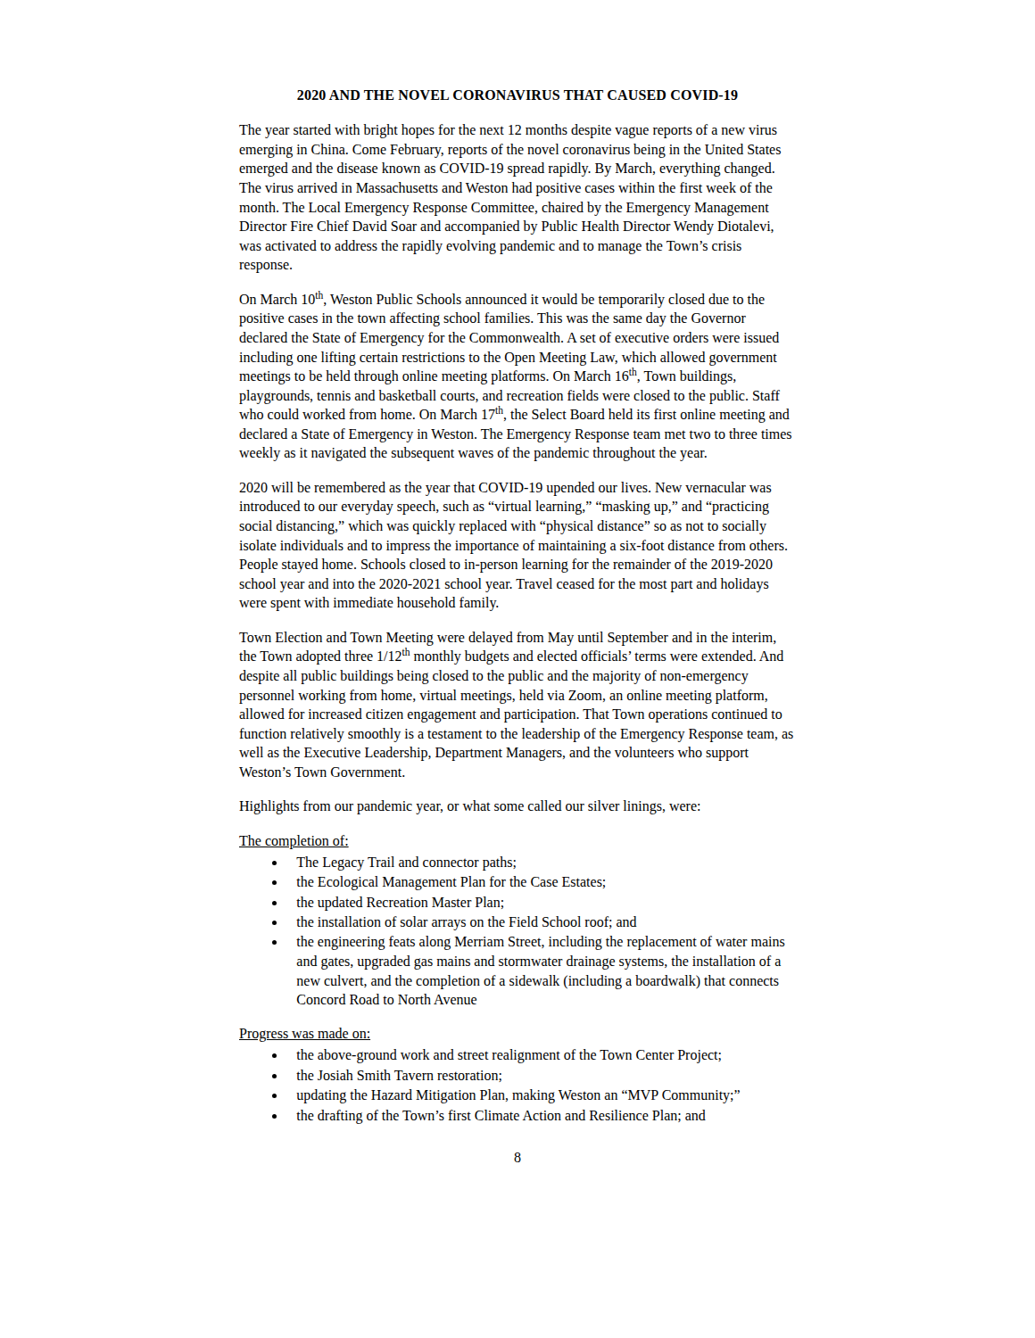2020 and the Novel Coronavirus That Caused COVID-19
The year started with bright hopes for the next 12 months despite vague reports of a new virus emerging in China. Come February, reports of the novel coronavirus being in the United States emerged and the disease known as COVID-19 spread rapidly. By March, everything changed. The virus arrived in Massachusetts and Weston had positive cases within the first week of the month. The Local Emergency Response Committee, chaired by the Emergency Management Director Fire Chief David Soar and accompanied by Public Health Director Wendy Diotalevi, was activated to address the rapidly evolving pandemic and to manage the Town’s crisis response.
On March 10th, Weston Public Schools announced it would be temporarily closed due to the positive cases in the town affecting school families. This was the same day the Governor declared the State of Emergency for the Commonwealth. A set of executive orders were issued including one lifting certain restrictions to the Open Meeting Law, which allowed government meetings to be held through online meeting platforms. On March 16th, Town buildings, playgrounds, tennis and basketball courts, and recreation fields were closed to the public. Staff who could worked from home. On March 17th, the Select Board held its first online meeting and declared a State of Emergency in Weston. The Emergency Response team met two to three times weekly as it navigated the subsequent waves of the pandemic throughout the year.
2020 will be remembered as the year that COVID-19 upended our lives. New vernacular was introduced to our everyday speech, such as “virtual learning,” “masking up,” and “practicing social distancing,” which was quickly replaced with “physical distance” so as not to socially isolate individuals and to impress the importance of maintaining a six-foot distance from others. People stayed home. Schools closed to in-person learning for the remainder of the 2019-2020 school year and into the 2020-2021 school year. Travel ceased for the most part and holidays were spent with immediate household family.
Town Election and Town Meeting were delayed from May until September and in the interim, the Town adopted three 1/12th monthly budgets and elected officials’ terms were extended. And despite all public buildings being closed to the public and the majority of non-emergency personnel working from home, virtual meetings, held via Zoom, an online meeting platform, allowed for increased citizen engagement and participation. That Town operations continued to function relatively smoothly is a testament to the leadership of the Emergency Response team, as well as the Executive Leadership, Department Managers, and the volunteers who support Weston’s Town Government.
Highlights from our pandemic year, or what some called our silver linings, were:
The completion of:
The Legacy Trail and connector paths;
the Ecological Management Plan for the Case Estates;
the updated Recreation Master Plan;
the installation of solar arrays on the Field School roof; and
the engineering feats along Merriam Street, including the replacement of water mains and gates, upgraded gas mains and stormwater drainage systems, the installation of a new culvert, and the completion of a sidewalk (including a boardwalk) that connects Concord Road to North Avenue
Progress was made on:
the above-ground work and street realignment of the Town Center Project;
the Josiah Smith Tavern restoration;
updating the Hazard Mitigation Plan, making Weston an “MVP Community;”
the drafting of the Town’s first Climate Action and Resilience Plan; and
8